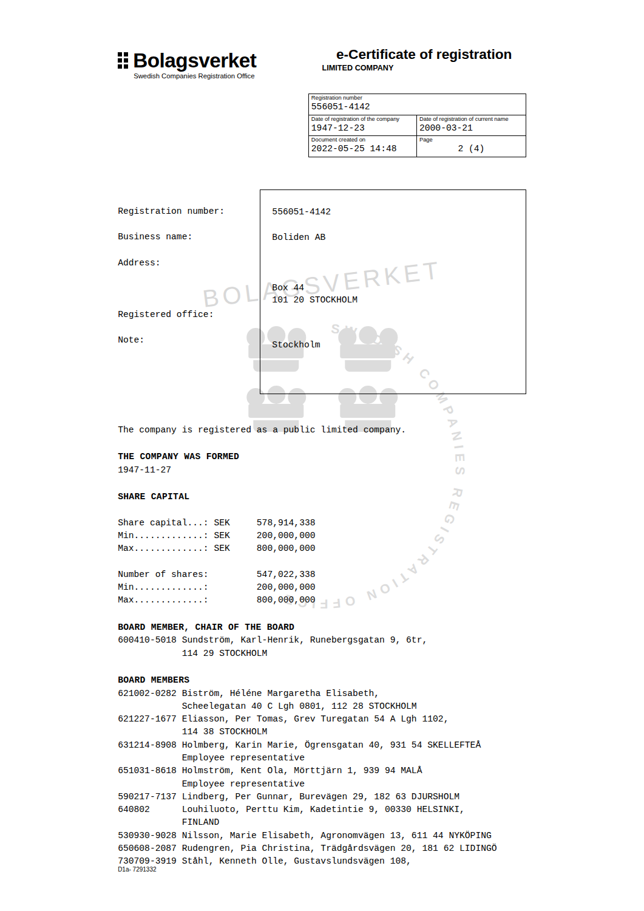BOLAGSVERKET
SWEDISH COMPANIES REGISTRATION OFFICE
Bolagsverket
Swedish Companies Registration Office
e-Certificate of registration
LIMITED COMPANY
| Registration number 556051-4142 |
| Date of registration of the company 1947-12-23 | Date of registration of current name 2000-03-21 |
| Document created on 2022-05-25 14:48 | Page 2 (4) |
Registration number:
Business name:
Address:
Registered office:
Note:
556051-4142
Boliden AB
Box 44
101 20 STOCKHOLM
Stockholm
The company is registered as a public limited company.
THE COMPANY WAS FORMED
1947-11-27
SHARE CAPITAL
Share capital...: SEK 578,914,338 Min.............: SEK 200,000,000 Max.............: SEK 800,000,000
Number of shares: 547,022,338 Min.............: 200,000,000 Max.............: 800,000,000
BOARD MEMBER, CHAIR OF THE BOARD
600410-5018 Sundström, Karl-Henrik, Runebergsgatan 9, 6tr, 114 29 STOCKHOLM
BOARD MEMBERS
621002-0282 Biström, Héléne Margaretha Elisabeth, Scheelegatan 40 C Lgh 0801, 112 28 STOCKHOLM 621227-1677 Eliasson, Per Tomas, Grev Turegatan 54 A Lgh 1102, 114 38 STOCKHOLM 631214-8908 Holmberg, Karin Marie, Ögrensgatan 40, 931 54 SKELLEFTEÅ Employee representative 651031-8618 Holmström, Kent Ola, Mörttjärn 1, 939 94 MALÅ Employee representative 590217-7137 Lindberg, Per Gunnar, Burevägen 29, 182 63 DJURSHOLM 640802 Louhiluoto, Perttu Kim, Kadetintie 9, 00330 HELSINKI, FINLAND 530930-9028 Nilsson, Marie Elisabeth, Agronomvägen 13, 611 44 NYKÖPING 650608-2087 Rudengren, Pia Christina, Trädgårdsvägen 20, 181 62 LIDINGÖ 730709-3919 Ståhl, Kenneth Olle, Gustavslundsvägen 108,
D1a- 7291332